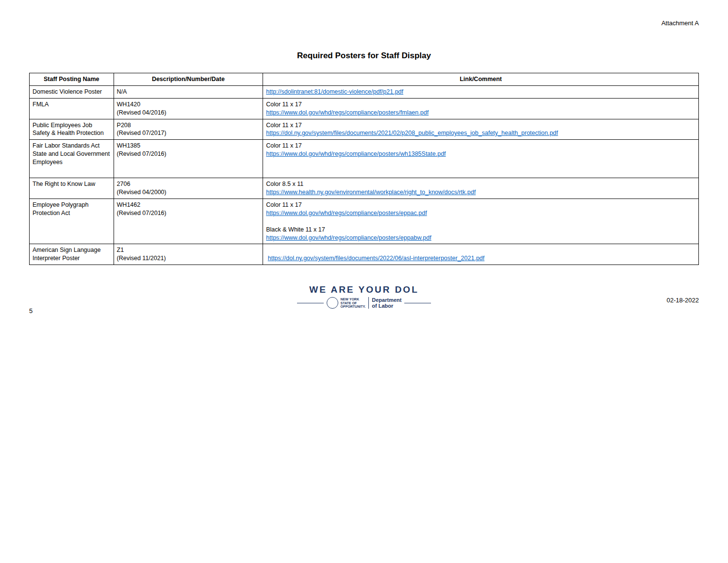Attachment A
Required Posters for Staff Display
| Staff Posting Name | Description/Number/Date | Link/Comment |
| --- | --- | --- |
| Domestic Violence Poster | N/A | http://sdolintranet:81/domestic-violence/pdf/p21.pdf |
| FMLA | WH1420 (Revised 04/2016) | Color 11 x 17 https://www.dol.gov/whd/regs/compliance/posters/fmlaen.pdf |
| Public Employees Job Safety & Health Protection | P208 (Revised 07/2017) | Color 11 x 17 https://dol.ny.gov/system/files/documents/2021/02/p208_public_employees_job_safety_health_protection.pdf |
| Fair Labor Standards Act State and Local Government Employees | WH1385 (Revised 07/2016) | Color 11 x 17 https://www.dol.gov/whd/regs/compliance/posters/wh1385State.pdf |
| The Right to Know Law | 2706 (Revised 04/2000) | Color 8.5 x 11 https://www.health.ny.gov/environmental/workplace/right_to_know/docs/rtk.pdf |
| Employee Polygraph Protection Act | WH1462 (Revised 07/2016) | Color 11 x 17 https://www.dol.gov/whd/regs/compliance/posters/eppac.pdf Black & White 11 x 17 https://www.dol.gov/whd/regs/compliance/posters/eppabw.pdf |
| American Sign Language Interpreter Poster | Z1 (Revised 11/2021) | https://dol.ny.gov/system/files/documents/2022/06/asl-interpreterposter_2021.pdf |
5
WE ARE YOUR DOL
NEW YORK
STATE OF
OPPORTUNITY. Department
of Labor
02-18-2022